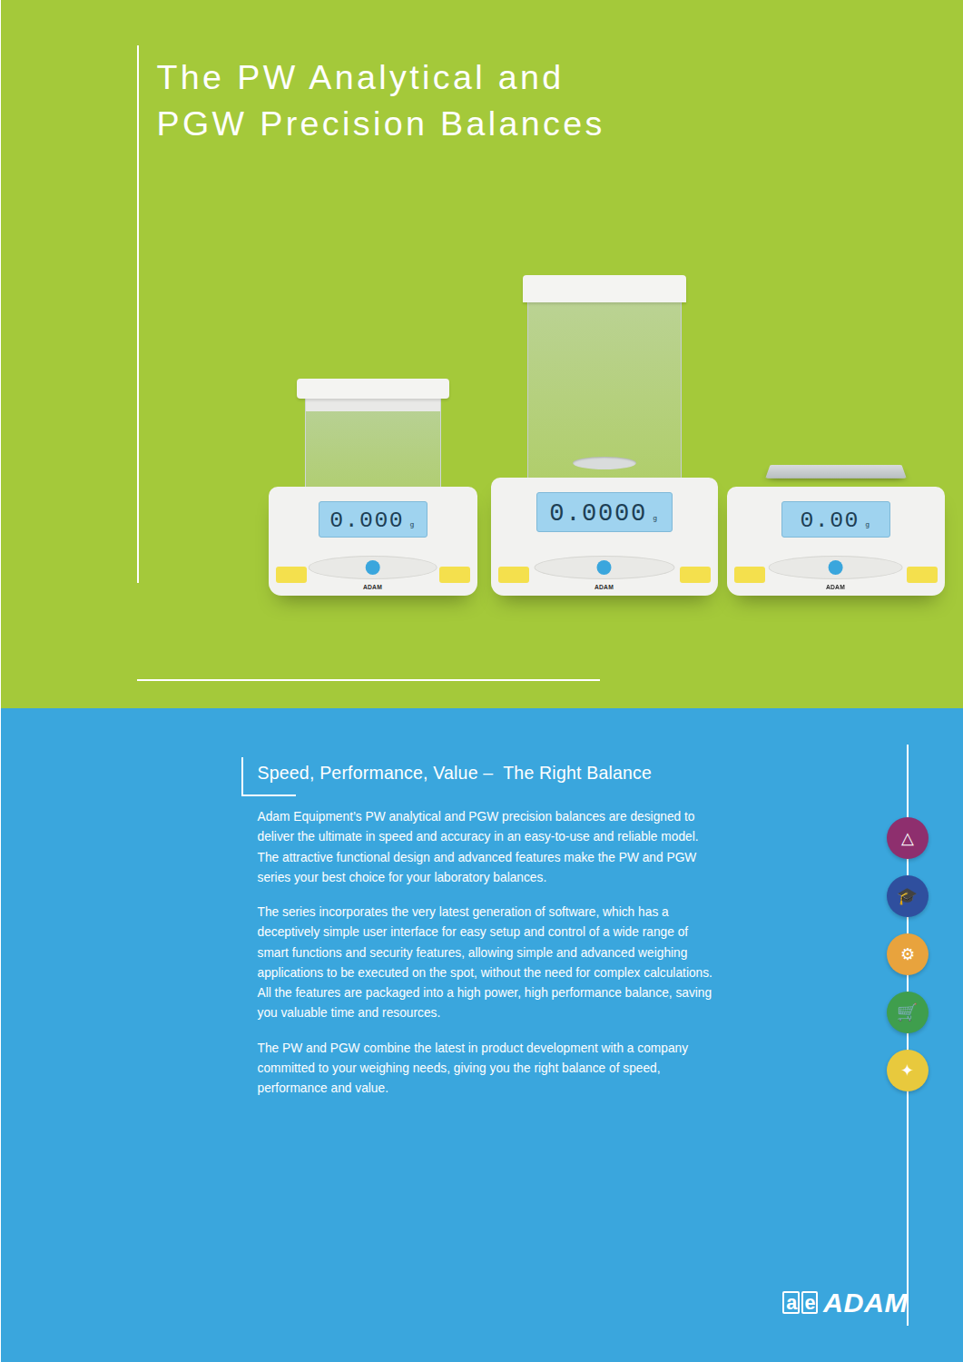The PW Analytical and
PGW Precision Balances
0.000 g
ADAM
0.0000 g
ADAM
0.00 g
ADAM
Speed, Performance, Value – The Right Balance
Adam Equipment’s PW analytical and PGW precision balances are designed to deliver the ultimate in speed and accuracy in an easy-to-use and reliable model. The attractive functional design and advanced features make the PW and PGW series your best choice for your laboratory balances.
The series incorporates the very latest generation of software, which has a deceptively simple user interface for easy setup and control of a wide range of smart functions and security features, allowing simple and advanced weighing applications to be executed on the spot, without the need for complex calculations. All the features are packaged into a high power, high performance balance, saving you valuable time and resources.
The PW and PGW combine the latest in product development with a company committed to your weighing needs, giving you the right balance of speed, performance and value.
△
🎓
⚙
🛒
✦
ae ADAM